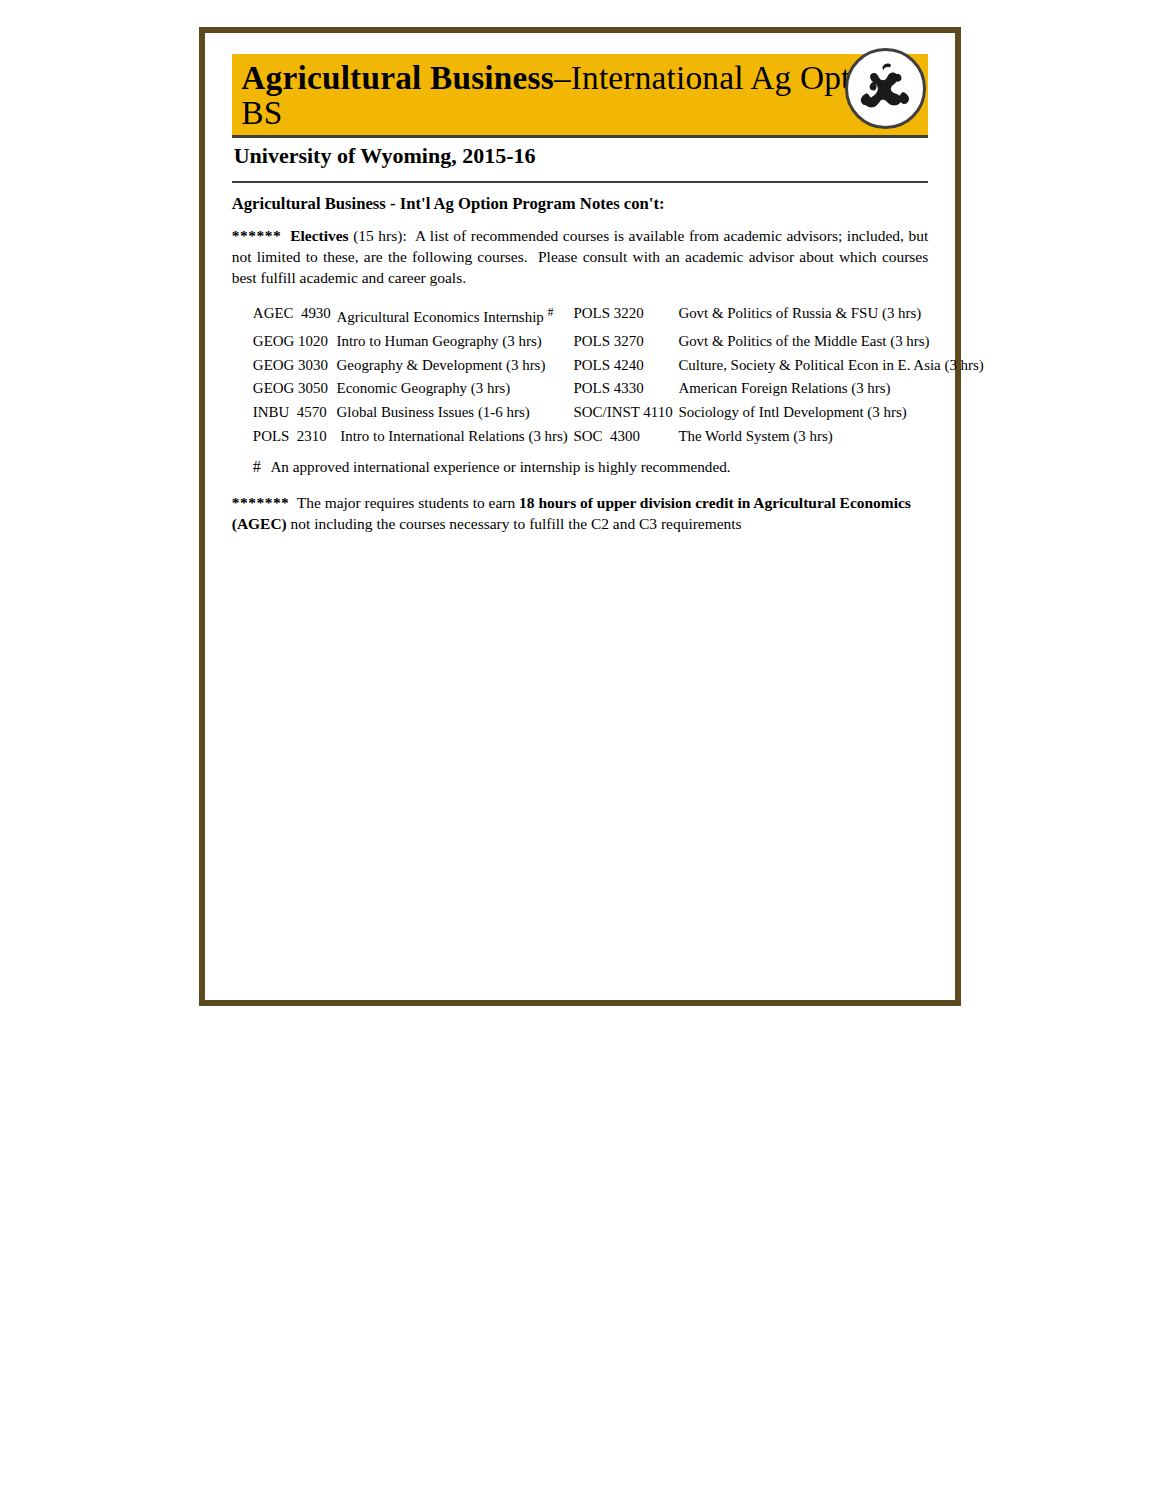Agricultural Business–International Ag Option, BS
University of Wyoming, 2015-16
Agricultural Business - Int'l Ag Option Program Notes con't:
****** Electives (15 hrs): A list of recommended courses is available from academic advisors; included, but not limited to these, are the following courses. Please consult with an academic advisor about which courses best fulfill academic and career goals.
| AGEC 4930 | Agricultural Economics Internship # | POLS 3220 | Govt & Politics of Russia & FSU (3 hrs) |
| GEOG 1020 | Intro to Human Geography (3 hrs) | POLS 3270 | Govt & Politics of the Middle East (3 hrs) |
| GEOG 3030 | Geography & Development (3 hrs) | POLS 4240 | Culture, Society & Political Econ in E. Asia (3 hrs) |
| GEOG 3050 | Economic Geography (3 hrs) | POLS 4330 | American Foreign Relations (3 hrs) |
| INBU 4570 | Global Business Issues (1-6 hrs) | SOC/INST 4110 | Sociology of Intl Development (3 hrs) |
| POLS 2310 | Intro to International Relations (3 hrs) | SOC 4300 | The World System (3 hrs) |
# An approved international experience or internship is highly recommended.
******* The major requires students to earn 18 hours of upper division credit in Agricultural Economics (AGEC) not including the courses necessary to fulfill the C2 and C3 requirements